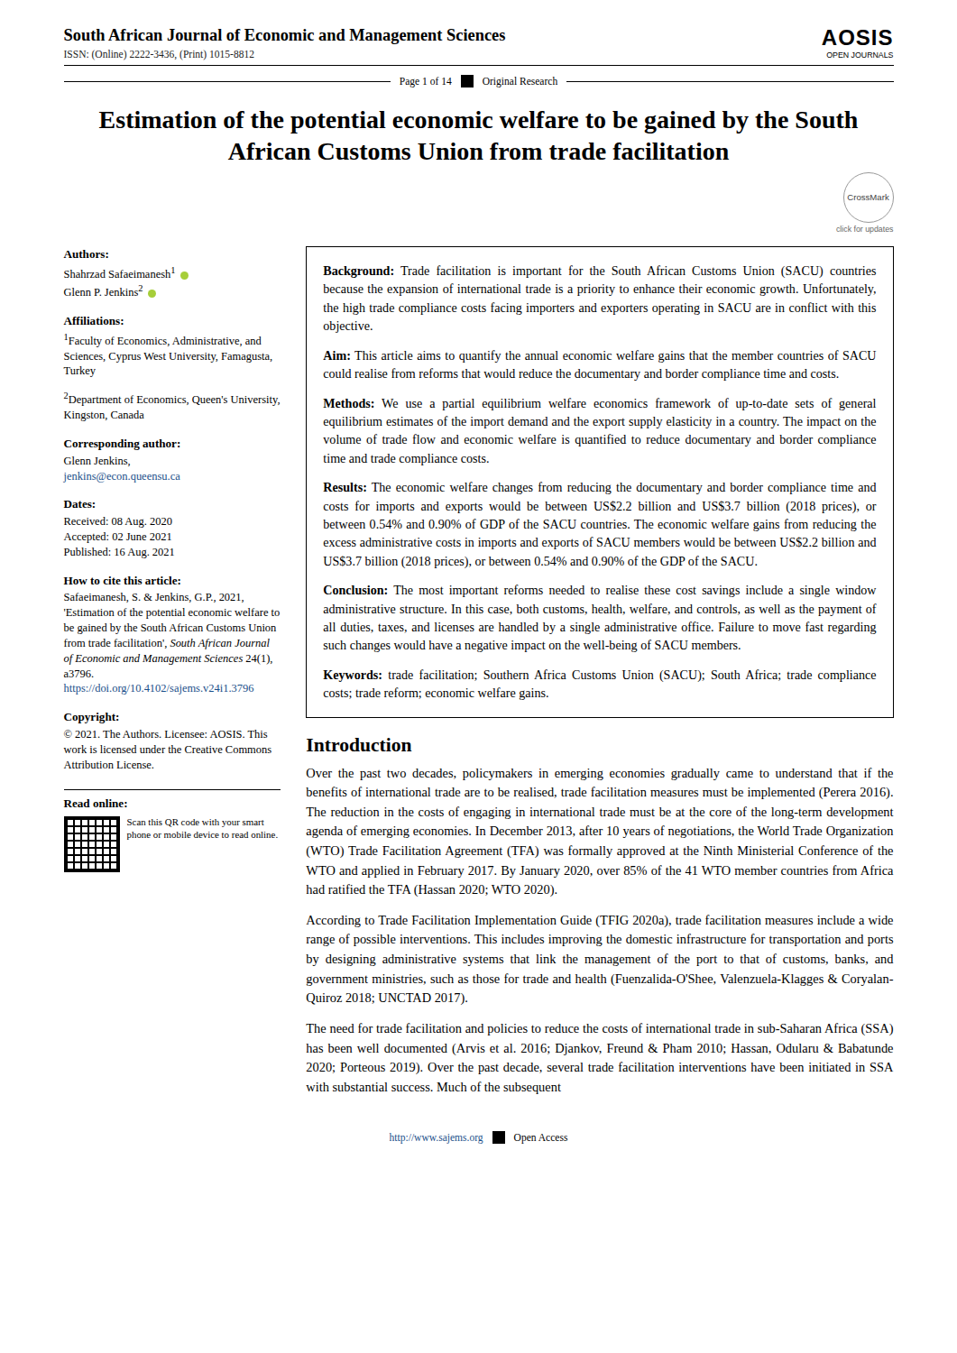South African Journal of Economic and Management Sciences
ISSN: (Online) 2222-3436, (Print) 1015-8812
AOSIS OPEN JOURNALS
Page 1 of 14 Original Research
Estimation of the potential economic welfare to be gained by the South African Customs Union from trade facilitation
CrossMark click for updates
Authors:
Shahrzad Safaeimanesh1
Glenn P. Jenkins2
Affiliations:
1Faculty of Economics, Administrative, and Sciences, Cyprus West University, Famagusta, Turkey
2Department of Economics, Queen's University, Kingston, Canada
Corresponding author:
Glenn Jenkins,
jenkins@econ.queensu.ca
Dates:
Received: 08 Aug. 2020
Accepted: 02 June 2021
Published: 16 Aug. 2021
How to cite this article:
Safaeimanesh, S. & Jenkins, G.P., 2021, 'Estimation of the potential economic welfare to be gained by the South African Customs Union from trade facilitation', South African Journal of Economic and Management Sciences 24(1), a3796. https://doi.org/10.4102/sajems.v24i1.3796
Copyright:
© 2021. The Authors. Licensee: AOSIS. This work is licensed under the Creative Commons Attribution License.
Read online:
Scan this QR code with your smart phone or mobile device to read online.
Background: Trade facilitation is important for the South African Customs Union (SACU) countries because the expansion of international trade is a priority to enhance their economic growth. Unfortunately, the high trade compliance costs facing importers and exporters operating in SACU are in conflict with this objective.
Aim: This article aims to quantify the annual economic welfare gains that the member countries of SACU could realise from reforms that would reduce the documentary and border compliance time and costs.
Methods: We use a partial equilibrium welfare economics framework of up-to-date sets of general equilibrium estimates of the import demand and the export supply elasticity in a country. The impact on the volume of trade flow and economic welfare is quantified to reduce documentary and border compliance time and trade compliance costs.
Results: The economic welfare changes from reducing the documentary and border compliance time and costs for imports and exports would be between US$2.2 billion and US$3.7 billion (2018 prices), or between 0.54% and 0.90% of GDP of the SACU countries. The economic welfare gains from reducing the excess administrative costs in imports and exports of SACU members would be between US$2.2 billion and US$3.7 billion (2018 prices), or between 0.54% and 0.90% of the GDP of the SACU.
Conclusion: The most important reforms needed to realise these cost savings include a single window administrative structure. In this case, both customs, health, welfare, and controls, as well as the payment of all duties, taxes, and licenses are handled by a single administrative office. Failure to move fast regarding such changes would have a negative impact on the well-being of SACU members.
Keywords: trade facilitation; Southern Africa Customs Union (SACU); South Africa; trade compliance costs; trade reform; economic welfare gains.
Introduction
Over the past two decades, policymakers in emerging economies gradually came to understand that if the benefits of international trade are to be realised, trade facilitation measures must be implemented (Perera 2016). The reduction in the costs of engaging in international trade must be at the core of the long-term development agenda of emerging economies. In December 2013, after 10 years of negotiations, the World Trade Organization (WTO) Trade Facilitation Agreement (TFA) was formally approved at the Ninth Ministerial Conference of the WTO and applied in February 2017. By January 2020, over 85% of the 41 WTO member countries from Africa had ratified the TFA (Hassan 2020; WTO 2020).
According to Trade Facilitation Implementation Guide (TFIG 2020a), trade facilitation measures include a wide range of possible interventions. This includes improving the domestic infrastructure for transportation and ports by designing administrative systems that link the management of the port to that of customs, banks, and government ministries, such as those for trade and health (Fuenzalida-O'Shee, Valenzuela-Klagges & Coryalan-Quiroz 2018; UNCTAD 2017).
The need for trade facilitation and policies to reduce the costs of international trade in sub-Saharan Africa (SSA) has been well documented (Arvis et al. 2016; Djankov, Freund & Pham 2010; Hassan, Odularu & Babatunde 2020; Porteous 2019). Over the past decade, several trade facilitation interventions have been initiated in SSA with substantial success. Much of the subsequent
http://www.sajems.org Open Access